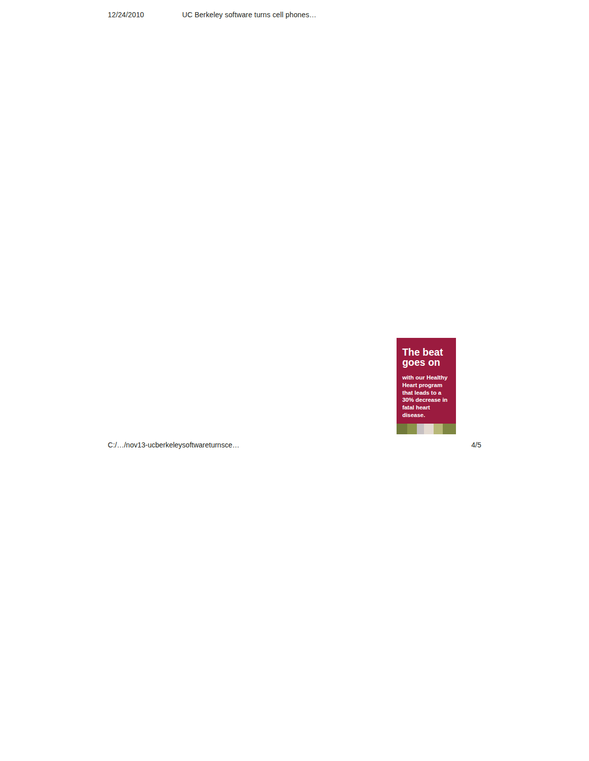12/24/2010 UC Berkeley software turns cell phones…
The beat
goes on
with our Healthy Heart program that leads to a 30% decrease in fatal heart disease.
C:/…/nov13-ucberkeleysoftwareturnsce… 4/5